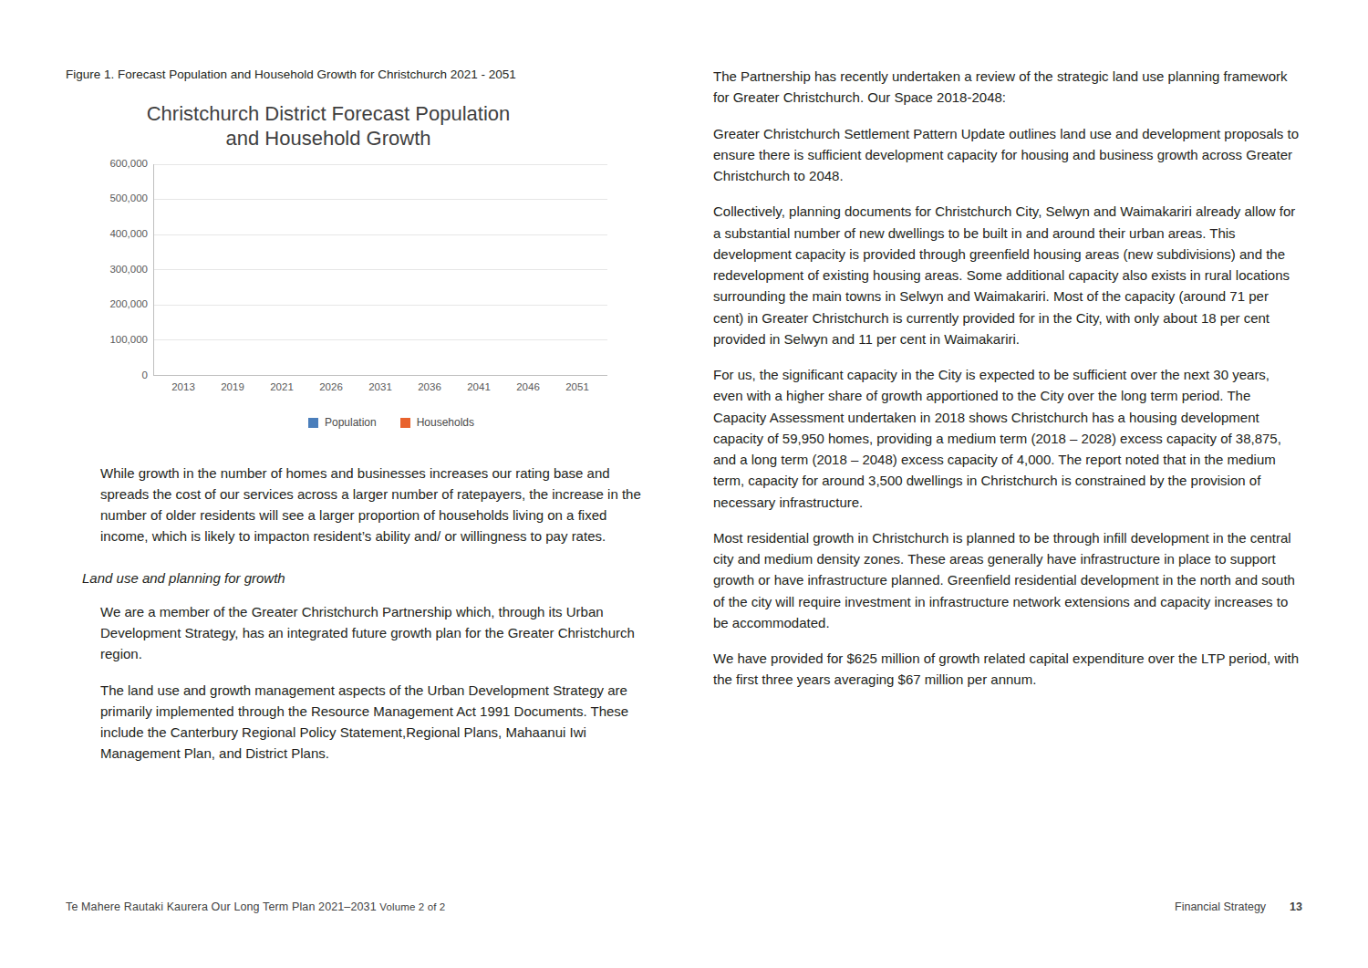Figure 1. Forecast Population and Household Growth for Christchurch 2021 - 2051
Christchurch District Forecast Population
and Household Growth
600,000 500,000 400,000 300,000 200,000 100,000 0
2013 2019 2021 2026 2031 2036 2041 2046 2051
Population Households
While growth in the number of homes and businesses increases our rating base and spreads the cost of our services across a larger number of ratepayers, the increase in the number of older residents will see a larger proportion of households living on a fixed income, which is likely to impacton resident’s ability and/ or willingness to pay rates.
Land use and planning for growth
We are a member of the Greater Christchurch Partnership which, through its Urban Development Strategy, has an integrated future growth plan for the Greater Christchurch region.
The land use and growth management aspects of the Urban Development Strategy are primarily implemented through the Resource Management Act 1991 Documents. These include the Canterbury Regional Policy Statement,Regional Plans, Mahaanui Iwi Management Plan, and District Plans.
The Partnership has recently undertaken a review of the strategic land use planning framework for Greater Christchurch. Our Space 2018-2048:
Greater Christchurch Settlement Pattern Update outlines land use and development proposals to ensure there is sufficient development capacity for housing and business growth across Greater Christchurch to 2048.
Collectively, planning documents for Christchurch City, Selwyn and Waimakariri already allow for a substantial number of new dwellings to be built in and around their urban areas. This development capacity is provided through greenfield housing areas (new subdivisions) and the redevelopment of existing housing areas. Some additional capacity also exists in rural locations surrounding the main towns in Selwyn and Waimakariri. Most of the capacity (around 71 per cent) in Greater Christchurch is currently provided for in the City, with only about 18 per cent provided in Selwyn and 11 per cent in Waimakariri.
For us, the significant capacity in the City is expected to be sufficient over the next 30 years, even with a higher share of growth apportioned to the City over the long term period. The Capacity Assessment undertaken in 2018 shows Christchurch has a housing development capacity of 59,950 homes, providing a medium term (2018 – 2028) excess capacity of 38,875, and a long term (2018 – 2048) excess capacity of 4,000. The report noted that in the medium term, capacity for around 3,500 dwellings in Christchurch is constrained by the provision of necessary infrastructure.
Most residential growth in Christchurch is planned to be through infill development in the central city and medium density zones. These areas generally have infrastructure in place to support growth or have infrastructure planned. Greenfield residential development in the north and south of the city will require investment in infrastructure network extensions and capacity increases to be accommodated.
We have provided for $625 million of growth related capital expenditure over the LTP period, with the first three years averaging $67 million per annum.
Te Mahere Rautaki Kaurera Our Long Term Plan 2021–2031 Volume 2 of 2
Financial Strategy 13